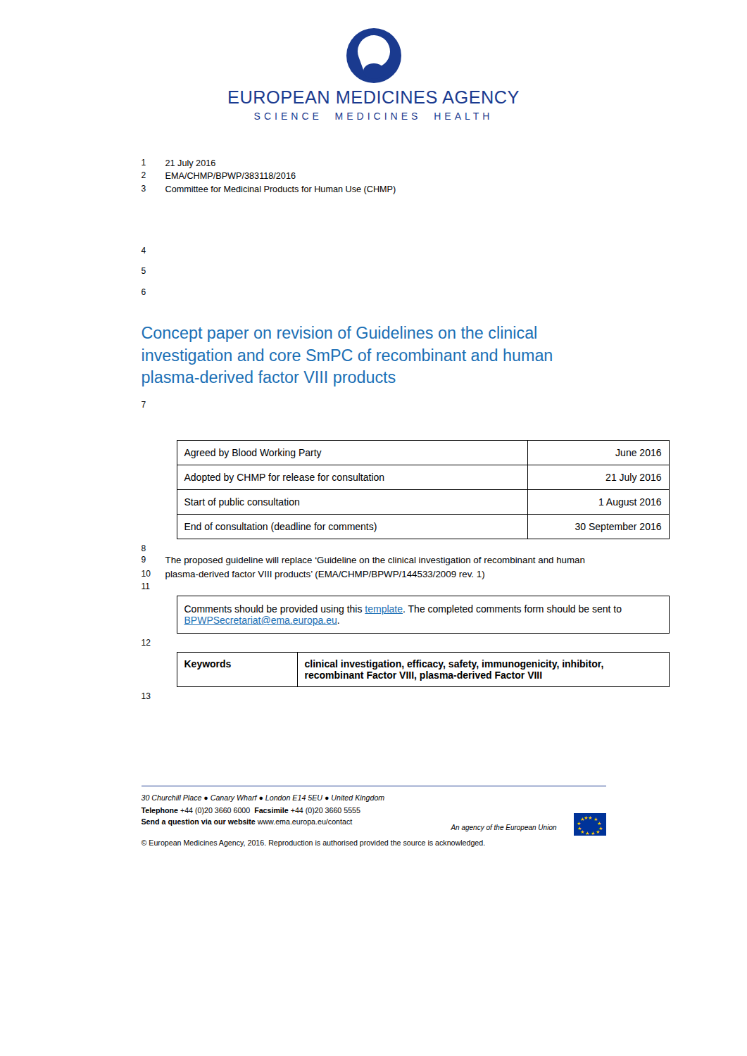EUROPEAN MEDICINES AGENCY
SCIENCE MEDICINES HEALTH
121 July 2016
2 EMA/CHMP/BPWP/383118/2016
3 Committee for Medicinal Products for Human Use (CHMP)
4
5
6
Concept paper on revision of Guidelines on the clinical investigation and core SmPC of recombinant and human plasma-derived factor VIII products
7
| Agreed by Blood Working Party | June 2016 |
| Adopted by CHMP for release for consultation | 21 July 2016 |
| Start of public consultation | 1 August 2016 |
| End of consultation (deadline for comments) | 30 September 2016 |
8
9 The proposed guideline will replace ‘Guideline on the clinical investigation of recombinant and human
10plasma-derived factor VIII products’ (EMA/CHMP/BPWP/144533/2009 rev. 1)
11
| Comments should be provided using this template . The completed comments form should be sent to BPWPSecretariat@ema.europa.eu . |
12
| Keywords | clinical investigation, efficacy, safety, immunogenicity, inhibitor, recombinant Factor VIII, plasma-derived Factor VIII |
13
30 Churchill Place ● Canary Wharf ● London E14 5EU ● United Kingdom
Telephone +44 (0)20 3660 6000 Facsimile +44 (0)20 3660 5555
Send a question via our website www.ema.europa.eu/contact
An agency of the European Union
★ ★ ★ ★ ★ ★ ★ ★ ★ ★ ★ ★
© European Medicines Agency, 2016. Reproduction is authorised provided the source is acknowledged.